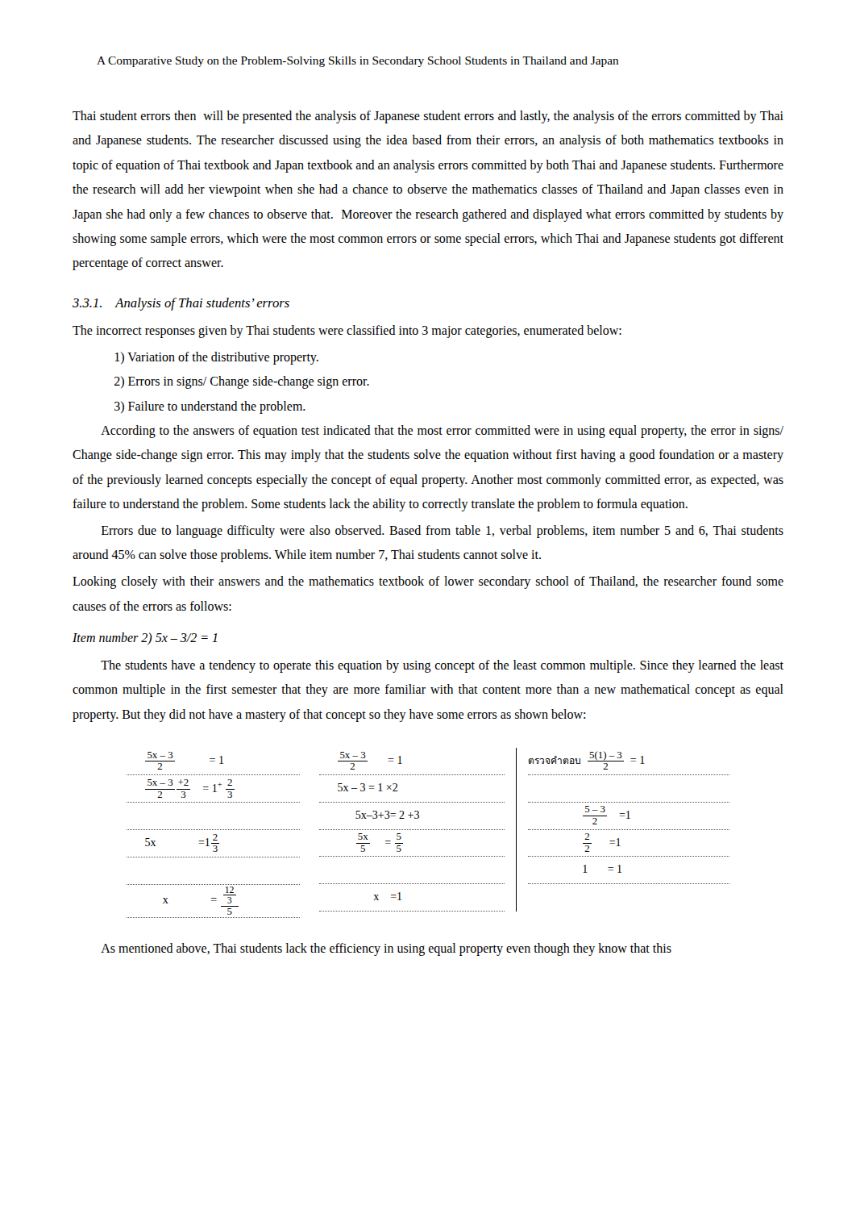A Comparative Study on the Problem-Solving Skills in Secondary School Students in Thailand and Japan
Thai student errors then will be presented the analysis of Japanese student errors and lastly, the analysis of the errors committed by Thai and Japanese students. The researcher discussed using the idea based from their errors, an analysis of both mathematics textbooks in topic of equation of Thai textbook and Japan textbook and an analysis errors committed by both Thai and Japanese students. Furthermore the research will add her viewpoint when she had a chance to observe the mathematics classes of Thailand and Japan classes even in Japan she had only a few chances to observe that. Moreover the research gathered and displayed what errors committed by students by showing some sample errors, which were the most common errors or some special errors, which Thai and Japanese students got different percentage of correct answer.
3.3.1. Analysis of Thai students’ errors
The incorrect responses given by Thai students were classified into 3 major categories, enumerated below:
1) Variation of the distributive property.
2) Errors in signs/ Change side-change sign error.
3) Failure to understand the problem.
According to the answers of equation test indicated that the most error committed were in using equal property, the error in signs/ Change side-change sign error. This may imply that the students solve the equation without first having a good foundation or a mastery of the previously learned concepts especially the concept of equal property. Another most commonly committed error, as expected, was failure to understand the problem. Some students lack the ability to correctly translate the problem to formula equation.
Errors due to language difficulty were also observed. Based from table 1, verbal problems, item number 5 and 6, Thai students around 45% can solve those problems. While item number 7, Thai students cannot solve it.
Looking closely with their answers and the mathematics textbook of lower secondary school of Thailand, the researcher found some causes of the errors as follows:
Item number 2) 5x – 3/2 = 1
The students have a tendency to operate this equation by using concept of the least common multiple. Since they learned the least common multiple in the first semester that they are more familiar with that content more than a new mathematical concept as equal property. But they did not have a mastery of that concept so they have some errors as shown below:
5x – 32 = 1
5x – 32+23 = 1+ 23
5x =123
x = 1235
5x – 32 = 1
5x – 3 = 1 ×2
5x–3+3= 2 +3
5x 5 = 55
x =1
ตรวจคำตอบ 5(1) – 32 = 1
5 – 32 =1
22 =1
1 = 1
As mentioned above, Thai students lack the efficiency in using equal property even though they know that this